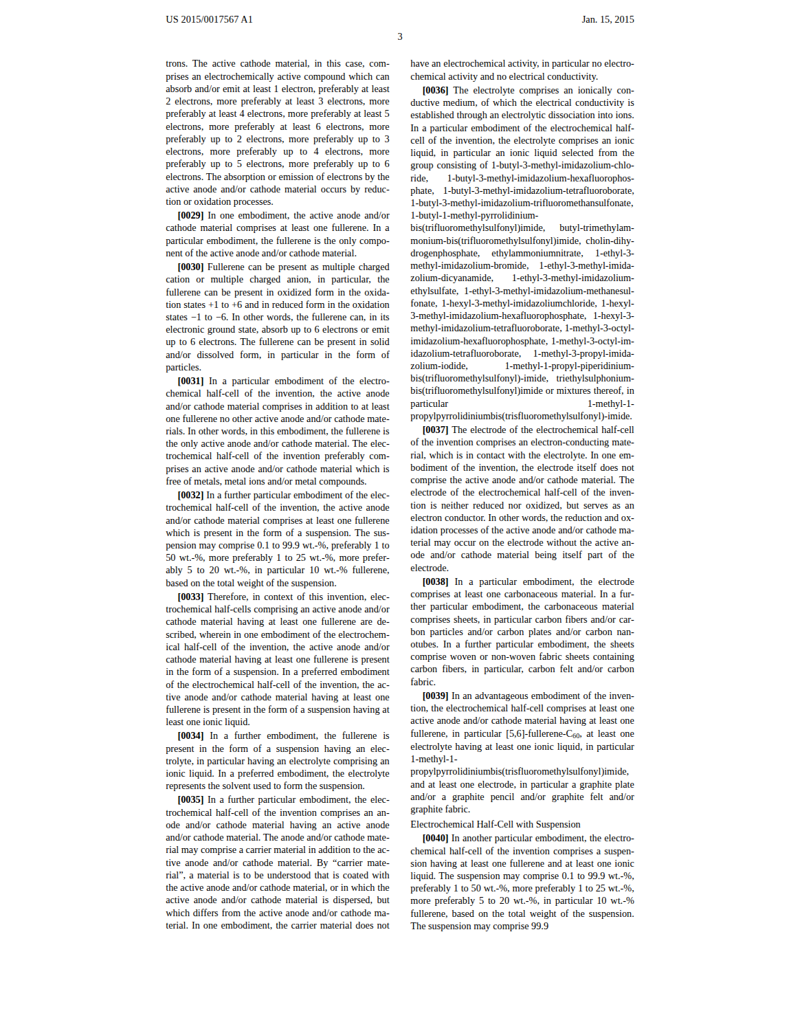US 2015/0017567 A1
Jan. 15, 2015
3
trons. The active cathode material, in this case, comprises an electrochemically active compound which can absorb and/or emit at least 1 electron, preferably at least 2 electrons, more preferably at least 3 electrons, more preferably at least 4 electrons, more preferably at least 5 electrons, more preferably at least 6 electrons, more preferably up to 2 electrons, more preferably up to 3 electrons, more preferably up to 4 electrons, more preferably up to 5 electrons, more preferably up to 6 electrons. The absorption or emission of electrons by the active anode and/or cathode material occurs by reduction or oxidation processes.
[0029] In one embodiment, the active anode and/or cathode material comprises at least one fullerene. In a particular embodiment, the fullerene is the only component of the active anode and/or cathode material.
[0030] Fullerene can be present as multiple charged cation or multiple charged anion, in particular, the fullerene can be present in oxidized form in the oxidation states +1 to +6 and in reduced form in the oxidation states −1 to −6. In other words, the fullerene can, in its electronic ground state, absorb up to 6 electrons or emit up to 6 electrons. The fullerene can be present in solid and/or dissolved form, in particular in the form of particles.
[0031] In a particular embodiment of the electrochemical half-cell of the invention, the active anode and/or cathode material comprises in addition to at least one fullerene no other active anode and/or cathode materials. In other words, in this embodiment, the fullerene is the only active anode and/or cathode material. The electrochemical half-cell of the invention preferably comprises an active anode and/or cathode material which is free of metals, metal ions and/or metal compounds.
[0032] In a further particular embodiment of the electrochemical half-cell of the invention, the active anode and/or cathode material comprises at least one fullerene which is present in the form of a suspension. The suspension may comprise 0.1 to 99.9 wt.-%, preferably 1 to 50 wt.-%, more preferably 1 to 25 wt.-%, more preferably 5 to 20 wt.-%, in particular 10 wt.-% fullerene, based on the total weight of the suspension.
[0033] Therefore, in context of this invention, electrochemical half-cells comprising an active anode and/or cathode material having at least one fullerene are described, wherein in one embodiment of the electrochemical half-cell of the invention, the active anode and/or cathode material having at least one fullerene is present in the form of a suspension. In a preferred embodiment of the electrochemical half-cell of the invention, the active anode and/or cathode material having at least one fullerene is present in the form of a suspension having at least one ionic liquid.
[0034] In a further embodiment, the fullerene is present in the form of a suspension having an electrolyte, in particular having an electrolyte comprising an ionic liquid. In a preferred embodiment, the electrolyte represents the solvent used to form the suspension.
[0035] In a further particular embodiment, the electrochemical half-cell of the invention comprises an anode and/or cathode material having an active anode and/or cathode material. The anode and/or cathode material may comprise a carrier material in addition to the active anode and/or cathode material. By “carrier material”, a material is to be understood that is coated with the active anode and/or cathode material, or in which the active anode and/or cathode material is dispersed, but which differs from the active anode and/or cathode material. In one embodiment, the carrier material does not have an electrochemical activity, in particular no electrochemical activity and no electrical conductivity.
[0036] The electrolyte comprises an ionically conductive medium, of which the electrical conductivity is established through an electrolytic dissociation into ions. In a particular embodiment of the electrochemical half-cell of the invention, the electrolyte comprises an ionic liquid, in particular an ionic liquid selected from the group consisting of 1-butyl-3-methyl-imidazolium-chloride, 1-butyl-3-methyl-imidazolium-hexafluorophosphate, 1-butyl-3-methyl-imidazolium-tetrafluoroborate, 1-butyl-3-methyl-imidazolium-trifluoromethansulfonate, 1-butyl-1-methyl-pyrrolidinium-bis(trifluoromethylsulfonyl)imide, butyl-trimethylammonium-bis(trifluoromethylsulfonyl)imide, cholin-dihydrogenphosphate, ethylammoniumnitrate, 1-ethyl-3-methyl-imidazolium-bromide, 1-ethyl-3-methyl-imidazolium-dicyanamide, 1-ethyl-3-methyl-imidazolium-ethylsulfate, 1-ethyl-3-methyl-imidazolium-methanesulfonate, 1-hexyl-3-methyl-imidazoliumchloride, 1-hexyl-3-methyl-imidazolium-hexafluorophosphate, 1-hexyl-3-methyl-imidazolium-tetrafluoroborate, 1-methyl-3-octyl-imidazolium-hexafluorophosphate, 1-methyl-3-octyl-imidazolium-tetrafluoroborate, 1-methyl-3-propyl-imidazolium-iodide, 1-methyl-1-propyl-piperidinium-bis(trifluoromethylsulfonyl)-imide, triethylsulphonium-bis(trifluoromethylsulfonyl)imide or mixtures thereof, in particular 1-methyl-1-propylpyrrolidiniumbis(trisfluoromethylsulfonyl)-imide.
[0037] The electrode of the electrochemical half-cell of the invention comprises an electron-conducting material, which is in contact with the electrolyte. In one embodiment of the invention, the electrode itself does not comprise the active anode and/or cathode material. The electrode of the electrochemical half-cell of the invention is neither reduced nor oxidized, but serves as an electron conductor. In other words, the reduction and oxidation processes of the active anode and/or cathode material may occur on the electrode without the active anode and/or cathode material being itself part of the electrode.
[0038] In a particular embodiment, the electrode comprises at least one carbonaceous material. In a further particular embodiment, the carbonaceous material comprises sheets, in particular carbon fibers and/or carbon particles and/or carbon plates and/or carbon nanotubes. In a further particular embodiment, the sheets comprise woven or non-woven fabric sheets containing carbon fibers, in particular, carbon felt and/or carbon fabric.
[0039] In an advantageous embodiment of the invention, the electrochemical half-cell comprises at least one active anode and/or cathode material having at least one fullerene, in particular [5,6]-fullerene-C60, at least one electrolyte having at least one ionic liquid, in particular 1-methyl-1-propylpyrrolidiniumbis(trisfluoromethylsulfonyl)imide, and at least one electrode, in particular a graphite plate and/or a graphite pencil and/or graphite felt and/or graphite fabric.
Electrochemical Half-Cell with Suspension
[0040] In another particular embodiment, the electrochemical half-cell of the invention comprises a suspension having at least one fullerene and at least one ionic liquid. The suspension may comprise 0.1 to 99.9 wt.-%, preferably 1 to 50 wt.-%, more preferably 1 to 25 wt.-%, more preferably 5 to 20 wt.-%, in particular 10 wt.-% fullerene, based on the total weight of the suspension. The suspension may comprise 99.9